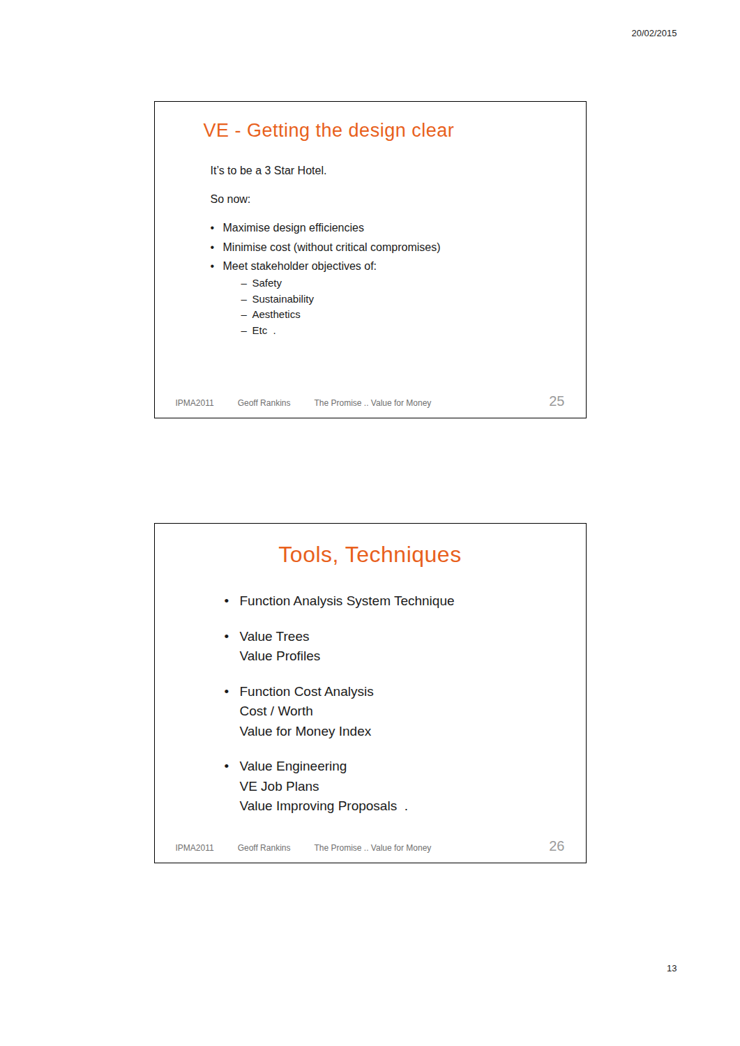20/02/2015
VE - Getting the design clear
It’s to be a 3 Star Hotel.
So now:
Maximise design efficiencies
Minimise cost (without critical compromises)
Meet stakeholder objectives of:
Safety
Sustainability
Aesthetics
Etc .
IPMA2011 Geoff Rankins The Promise .. Value for Money
25
Tools, Techniques
Function Analysis System Technique
Value Trees Value Profiles
Function Cost Analysis Cost / Worth Value for Money Index
Value Engineering VE Job Plans Value Improving Proposals .
IPMA2011 Geoff Rankins The Promise .. Value for Money
26
13